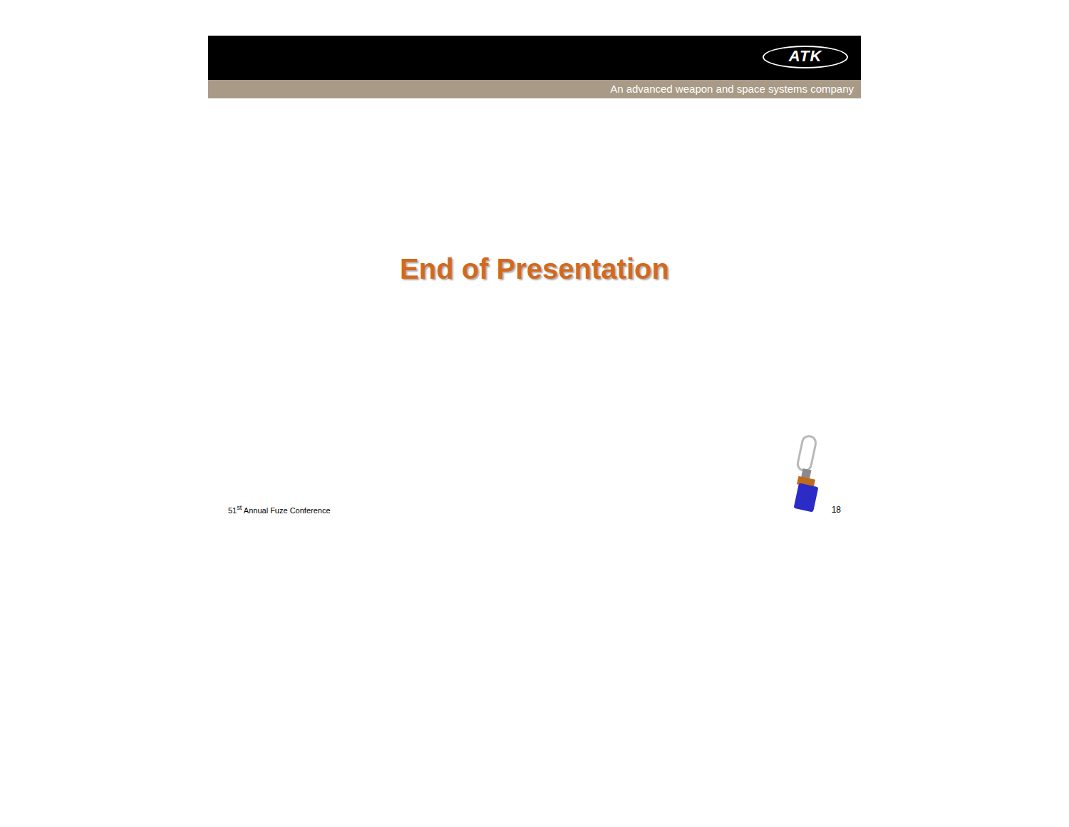ATK
An advanced weapon and space systems company
End of Presentation
51st Annual Fuze Conference
18